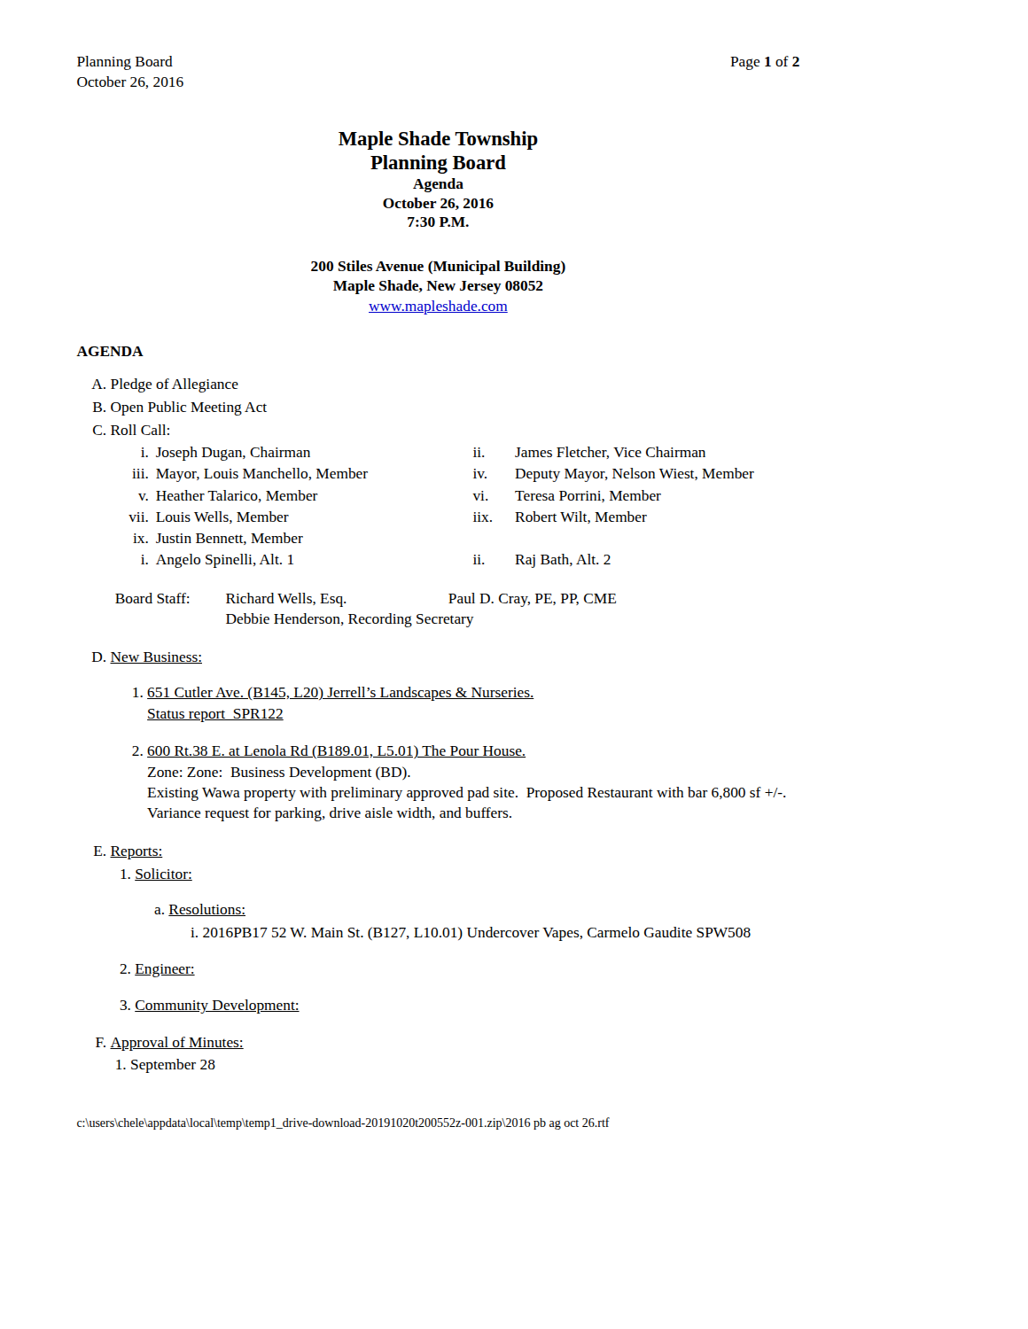Planning Board
October 26, 2016
Page 1 of 2
Maple Shade Township
Planning Board
Agenda
October 26, 2016
7:30 P.M.
200 Stiles Avenue (Municipal Building)
Maple Shade, New Jersey 08052
www.mapleshade.com
AGENDA
Pledge of Allegiance
Open Public Meeting Act
Roll Call:
| i. | Joseph Dugan, Chairman | ii. | James Fletcher, Vice Chairman |
| iii. | Mayor, Louis Manchello, Member | iv. | Deputy Mayor, Nelson Wiest, Member |
| v. | Heather Talarico, Member | vi. | Teresa Porrini, Member |
| vii. | Louis Wells, Member | iix. | Robert Wilt, Member |
| ix. | Justin Bennett, Member | | |
| i. | Angelo Spinelli, Alt. 1 | ii. | Raj Bath, Alt. 2 |
Board Staff:
Richard Wells, Esq.
Paul D. Cray, PE, PP, CME
Debbie Henderson, Recording Secretary
New Business:
651 Cutler Ave. (B145, L20) Jerrell’s Landscapes & Nurseries.
Status report SPR122
600 Rt.38 E. at Lenola Rd (B189.01, L5.01) The Pour House.
Zone: Zone: Business Development (BD).
Existing Wawa property with preliminary approved pad site. Proposed Restaurant with bar 6,800 sf +/-. Variance request for parking, drive aisle width, and buffers.
Reports:
Solicitor:
Resolutions:
2016PB17 52 W. Main St. (B127, L10.01) Undercover Vapes, Carmelo Gaudite SPW508
Engineer:
Community Development:
Approval of Minutes:
1. September 28
c:\users\chele\appdata\local\temp\temp1_drive-download-20191020t200552z-001.zip\2016 pb ag oct 26.rtf